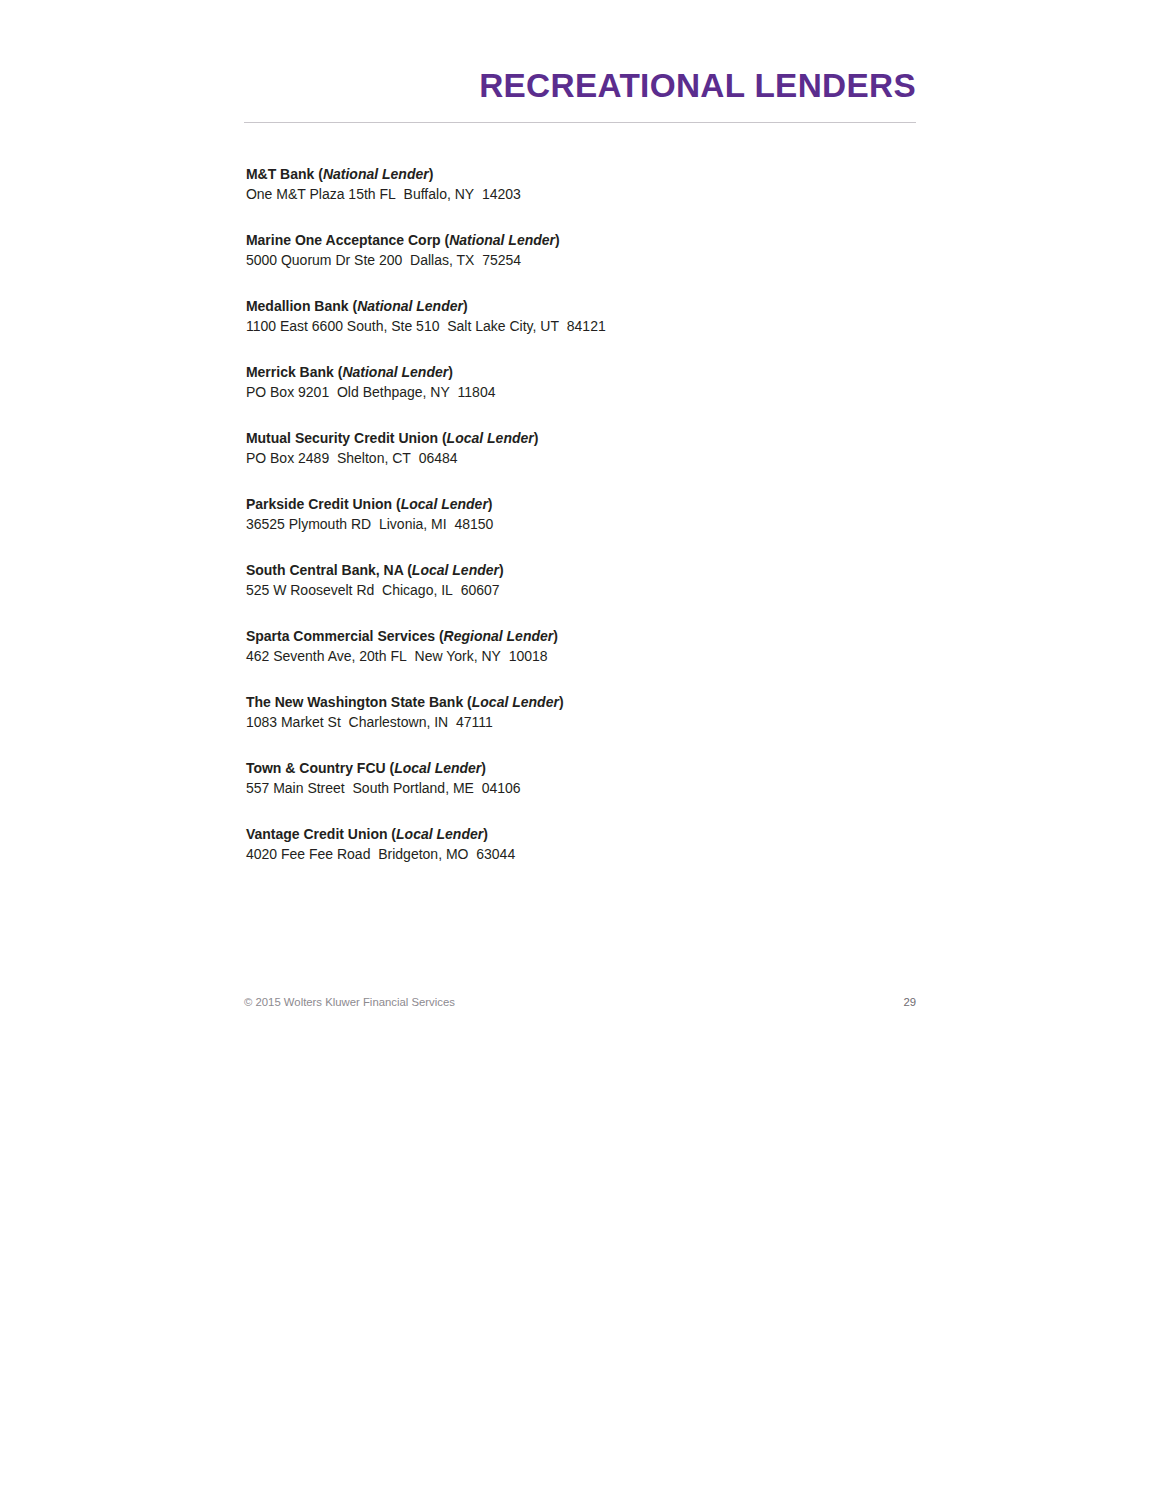Recreational Lenders
M&T Bank (National Lender)
One M&T Plaza 15th FL Buffalo, NY 14203
Marine One Acceptance Corp (National Lender)
5000 Quorum Dr Ste 200 Dallas, TX 75254
Medallion Bank (National Lender)
1100 East 6600 South, Ste 510 Salt Lake City, UT 84121
Merrick Bank (National Lender)
PO Box 9201 Old Bethpage, NY 11804
Mutual Security Credit Union (Local Lender)
PO Box 2489 Shelton, CT 06484
Parkside Credit Union (Local Lender)
36525 Plymouth RD Livonia, MI 48150
South Central Bank, NA (Local Lender)
525 W Roosevelt Rd Chicago, IL 60607
Sparta Commercial Services (Regional Lender)
462 Seventh Ave, 20th FL New York, NY 10018
The New Washington State Bank (Local Lender)
1083 Market St Charlestown, IN 47111
Town & Country FCU (Local Lender)
557 Main Street South Portland, ME 04106
Vantage Credit Union (Local Lender)
4020 Fee Fee Road Bridgeton, MO 63044
© 2015 Wolters Kluwer Financial Services 29